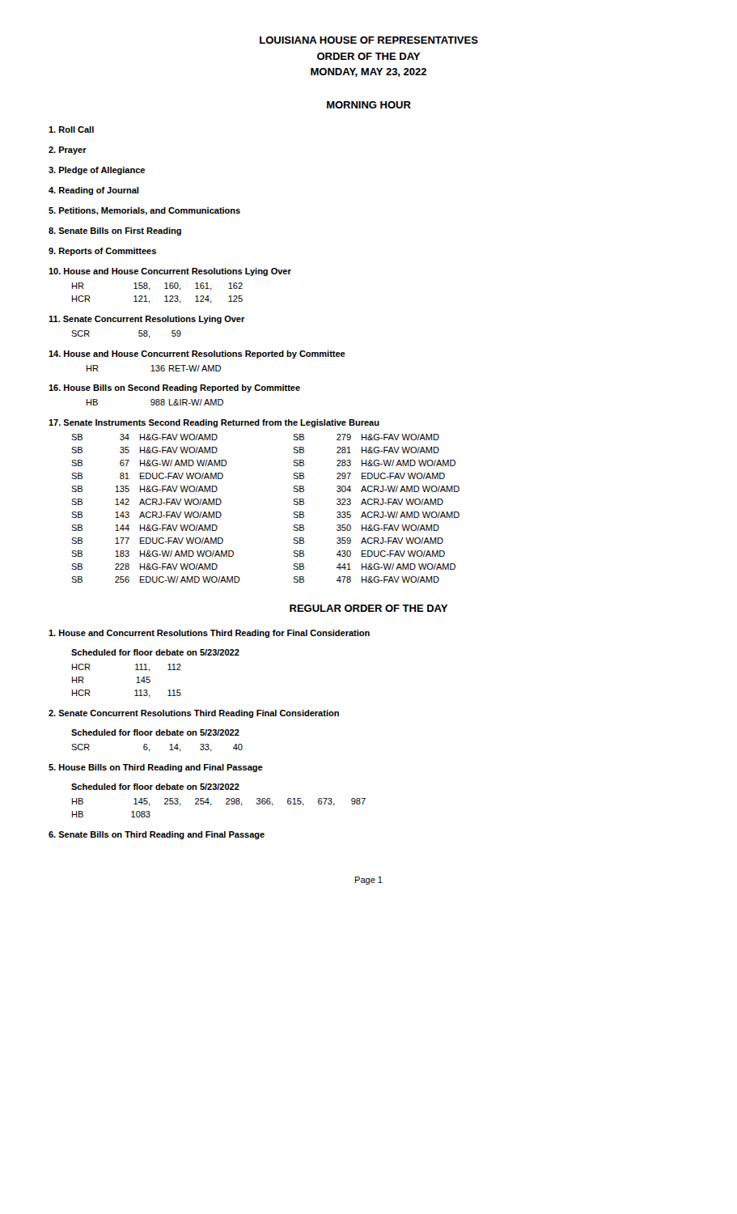LOUISIANA HOUSE OF REPRESENTATIVES
ORDER OF THE DAY
MONDAY, MAY 23, 2022
MORNING HOUR
1. Roll Call
2. Prayer
3. Pledge of Allegiance
4. Reading of Journal
5. Petitions, Memorials, and Communications
8. Senate Bills on First Reading
9. Reports of Committees
10. House and House Concurrent Resolutions Lying Over
| HR | 158, | 160, | 161, | 162 |
| HCR | 121, | 123, | 124, | 125 |
11. Senate Concurrent Resolutions Lying Over
| SCR | 58, | 59 |
14. House and House Concurrent Resolutions Reported by Committee
| HR | 136 | RET-W/ AMD |
16. House Bills on Second Reading Reported by Committee
| HB | 988 | L&IR-W/ AMD |
17. Senate Instruments Second Reading Returned from the Legislative Bureau
| SB | 34 | H&G-FAV WO/AMD | SB | 279 | H&G-FAV WO/AMD |
| SB | 35 | H&G-FAV WO/AMD | SB | 281 | H&G-FAV WO/AMD |
| SB | 67 | H&G-W/ AMD W/AMD | SB | 283 | H&G-W/ AMD WO/AMD |
| SB | 81 | EDUC-FAV WO/AMD | SB | 297 | EDUC-FAV WO/AMD |
| SB | 135 | H&G-FAV WO/AMD | SB | 304 | ACRJ-W/ AMD WO/AMD |
| SB | 142 | ACRJ-FAV WO/AMD | SB | 323 | ACRJ-FAV WO/AMD |
| SB | 143 | ACRJ-FAV WO/AMD | SB | 335 | ACRJ-W/ AMD WO/AMD |
| SB | 144 | H&G-FAV WO/AMD | SB | 350 | H&G-FAV WO/AMD |
| SB | 177 | EDUC-FAV WO/AMD | SB | 359 | ACRJ-FAV WO/AMD |
| SB | 183 | H&G-W/ AMD WO/AMD | SB | 430 | EDUC-FAV WO/AMD |
| SB | 228 | H&G-FAV WO/AMD | SB | 441 | H&G-W/ AMD WO/AMD |
| SB | 256 | EDUC-W/ AMD WO/AMD | SB | 478 | H&G-FAV WO/AMD |
REGULAR ORDER OF THE DAY
1. House and Concurrent Resolutions Third Reading for Final Consideration
Scheduled for floor debate on 5/23/2022
| HCR | 111, | 112 |
| HR | 145 | |
| HCR | 113, | 115 |
2. Senate Concurrent Resolutions Third Reading Final Consideration
Scheduled for floor debate on 5/23/2022
| SCR | 6, | 14, | 33, | 40 |
5. House Bills on Third Reading and Final Passage
Scheduled for floor debate on 5/23/2022
| HB | 145, | 253, | 254, | 298, | 366, | 615, | 673, | 987 |
| HB | 1083 |
6. Senate Bills on Third Reading and Final Passage
Page 1